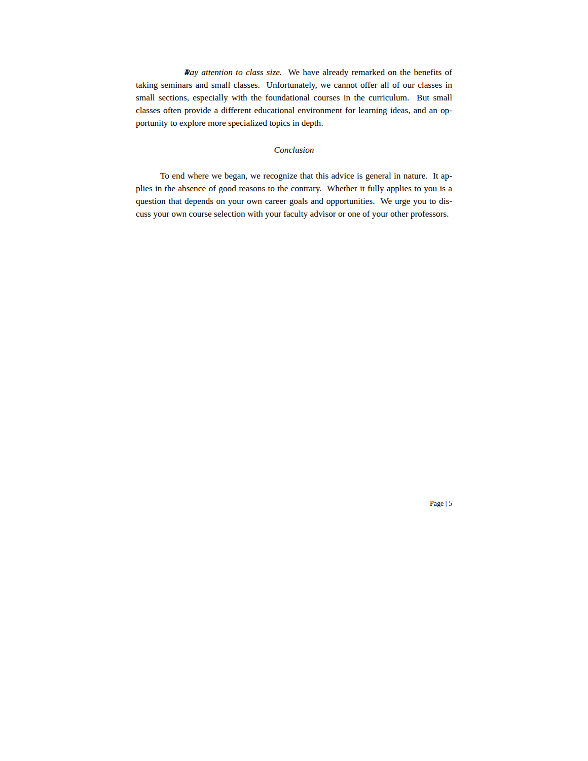4. Pay attention to class size. We have already remarked on the benefits of taking seminars and small classes. Unfortunately, we cannot offer all of our classes in small sections, especially with the foundational courses in the curriculum. But small classes often provide a different educational environment for learning ideas, and an opportunity to explore more specialized topics in depth.
Conclusion
To end where we began, we recognize that this advice is general in nature. It applies in the absence of good reasons to the contrary. Whether it fully applies to you is a question that depends on your own career goals and opportunities. We urge you to discuss your own course selection with your faculty advisor or one of your other professors.
Page | 5